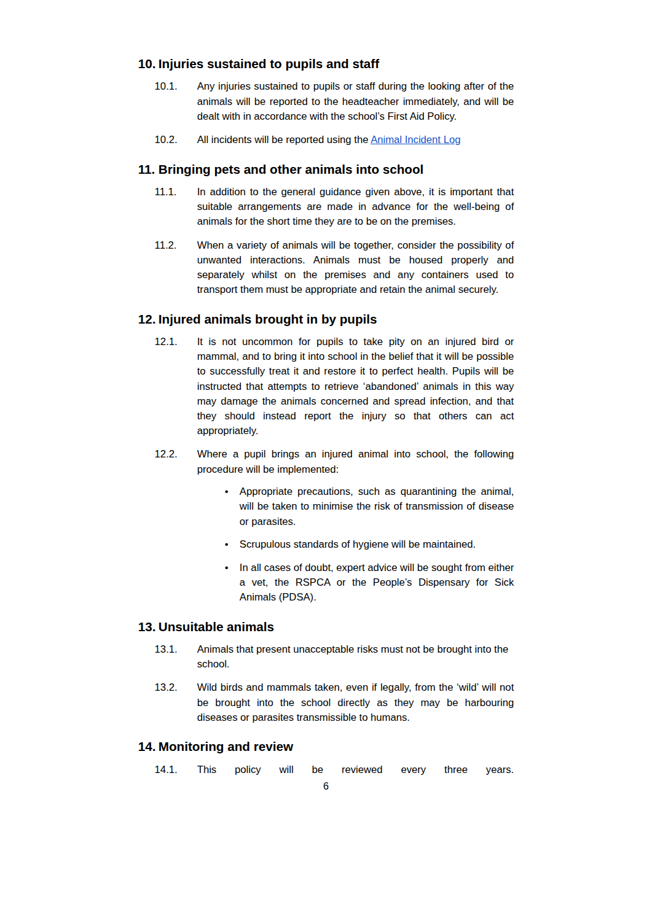10. Injuries sustained to pupils and staff
10.1.
Any injuries sustained to pupils or staff during the looking after of the animals will be reported to the headteacher immediately, and will be dealt with in accordance with the school’s First Aid Policy.
10.2.
All incidents will be reported using the Animal Incident Log
11. Bringing pets and other animals into school
11.1.
In addition to the general guidance given above, it is important that suitable arrangements are made in advance for the well-being of animals for the short time they are to be on the premises.
11.2.
When a variety of animals will be together, consider the possibility of unwanted interactions. Animals must be housed properly and separately whilst on the premises and any containers used to transport them must be appropriate and retain the animal securely.
12. Injured animals brought in by pupils
12.1.
It is not uncommon for pupils to take pity on an injured bird or mammal, and to bring it into school in the belief that it will be possible to successfully treat it and restore it to perfect health. Pupils will be instructed that attempts to retrieve ‘abandoned’ animals in this way may damage the animals concerned and spread infection, and that they should instead report the injury so that others can act appropriately.
12.2.
Where a pupil brings an injured animal into school, the following procedure will be implemented:
Appropriate precautions, such as quarantining the animal, will be taken to minimise the risk of transmission of disease or parasites.
Scrupulous standards of hygiene will be maintained.
In all cases of doubt, expert advice will be sought from either a vet, the RSPCA or the People’s Dispensary for Sick Animals (PDSA).
13. Unsuitable animals
13.1.
Animals that present unacceptable risks must not be brought into the school.
13.2.
Wild birds and mammals taken, even if legally, from the ‘wild’ will not be brought into the school directly as they may be harbouring diseases or parasites transmissible to humans.
14. Monitoring and review
14.1.
This policy will be reviewed every three years.
6